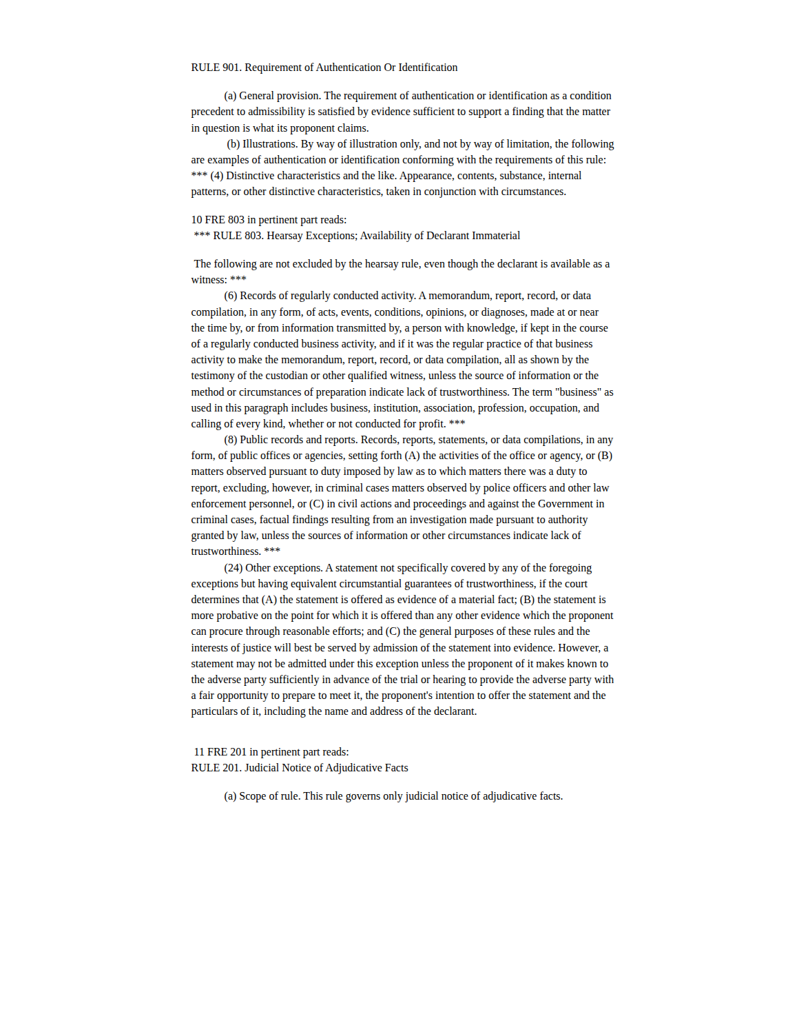RULE 901. Requirement of Authentication Or Identification
(a) General provision. The requirement of authentication or identification as a condition precedent to admissibility is satisfied by evidence sufficient to support a finding that the matter in question is what its proponent claims.
(b) Illustrations. By way of illustration only, and not by way of limitation, the following are examples of authentication or identification conforming with the requirements of this rule: *** (4) Distinctive characteristics and the like. Appearance, contents, substance, internal patterns, or other distinctive characteristics, taken in conjunction with circumstances.
10 FRE 803 in pertinent part reads:
*** RULE 803. Hearsay Exceptions; Availability of Declarant Immaterial
The following are not excluded by the hearsay rule, even though the declarant is available as a witness: ***
(6) Records of regularly conducted activity. A memorandum, report, record, or data compilation, in any form, of acts, events, conditions, opinions, or diagnoses, made at or near the time by, or from information transmitted by, a person with knowledge, if kept in the course of a regularly conducted business activity, and if it was the regular practice of that business activity to make the memorandum, report, record, or data compilation, all as shown by the testimony of the custodian or other qualified witness, unless the source of information or the method or circumstances of preparation indicate lack of trustworthiness. The term "business" as used in this paragraph includes business, institution, association, profession, occupation, and calling of every kind, whether or not conducted for profit. ***
(8) Public records and reports. Records, reports, statements, or data compilations, in any form, of public offices or agencies, setting forth (A) the activities of the office or agency, or (B) matters observed pursuant to duty imposed by law as to which matters there was a duty to report, excluding, however, in criminal cases matters observed by police officers and other law enforcement personnel, or (C) in civil actions and proceedings and against the Government in criminal cases, factual findings resulting from an investigation made pursuant to authority granted by law, unless the sources of information or other circumstances indicate lack of trustworthiness. ***
(24) Other exceptions. A statement not specifically covered by any of the foregoing exceptions but having equivalent circumstantial guarantees of trustworthiness, if the court determines that (A) the statement is offered as evidence of a material fact; (B) the statement is more probative on the point for which it is offered than any other evidence which the proponent can procure through reasonable efforts; and (C) the general purposes of these rules and the interests of justice will best be served by admission of the statement into evidence. However, a statement may not be admitted under this exception unless the proponent of it makes known to the adverse party sufficiently in advance of the trial or hearing to provide the adverse party with a fair opportunity to prepare to meet it, the proponent's intention to offer the statement and the particulars of it, including the name and address of the declarant.
11 FRE 201 in pertinent part reads:
RULE 201. Judicial Notice of Adjudicative Facts
(a) Scope of rule. This rule governs only judicial notice of adjudicative facts.